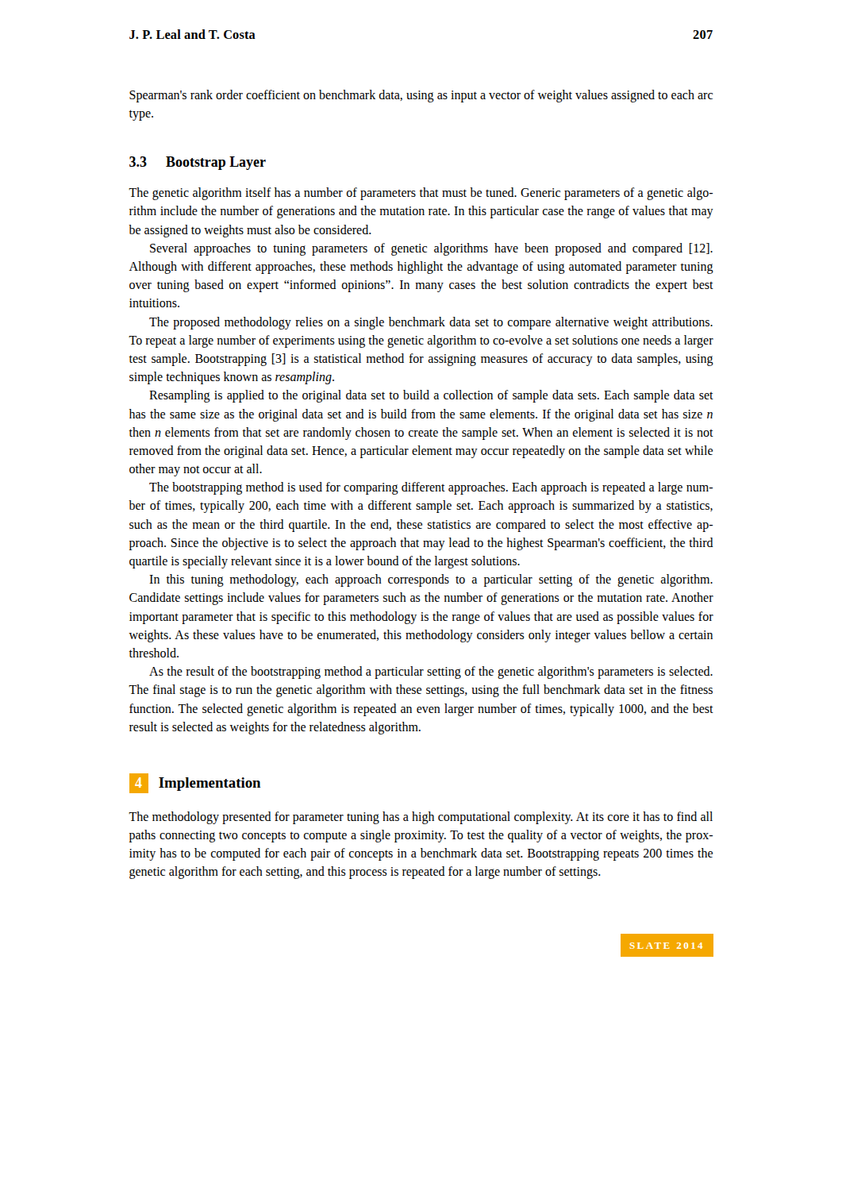J. P. Leal and T. Costa 207
Spearman's rank order coefficient on benchmark data, using as input a vector of weight values assigned to each arc type.
3.3 Bootstrap Layer
The genetic algorithm itself has a number of parameters that must be tuned. Generic parameters of a genetic algorithm include the number of generations and the mutation rate. In this particular case the range of values that may be assigned to weights must also be considered.
Several approaches to tuning parameters of genetic algorithms have been proposed and compared [12]. Although with different approaches, these methods highlight the advantage of using automated parameter tuning over tuning based on expert “informed opinions”. In many cases the best solution contradicts the expert best intuitions.
The proposed methodology relies on a single benchmark data set to compare alternative weight attributions. To repeat a large number of experiments using the genetic algorithm to co-evolve a set solutions one needs a larger test sample. Bootstrapping [3] is a statistical method for assigning measures of accuracy to data samples, using simple techniques known as resampling.
Resampling is applied to the original data set to build a collection of sample data sets. Each sample data set has the same size as the original data set and is build from the same elements. If the original data set has size n then n elements from that set are randomly chosen to create the sample set. When an element is selected it is not removed from the original data set. Hence, a particular element may occur repeatedly on the sample data set while other may not occur at all.
The bootstrapping method is used for comparing different approaches. Each approach is repeated a large number of times, typically 200, each time with a different sample set. Each approach is summarized by a statistics, such as the mean or the third quartile. In the end, these statistics are compared to select the most effective approach. Since the objective is to select the approach that may lead to the highest Spearman's coefficient, the third quartile is specially relevant since it is a lower bound of the largest solutions.
In this tuning methodology, each approach corresponds to a particular setting of the genetic algorithm. Candidate settings include values for parameters such as the number of generations or the mutation rate. Another important parameter that is specific to this methodology is the range of values that are used as possible values for weights. As these values have to be enumerated, this methodology considers only integer values bellow a certain threshold.
As the result of the bootstrapping method a particular setting of the genetic algorithm's parameters is selected. The final stage is to run the genetic algorithm with these settings, using the full benchmark data set in the fitness function. The selected genetic algorithm is repeated an even larger number of times, typically 1000, and the best result is selected as weights for the relatedness algorithm.
4 Implementation
The methodology presented for parameter tuning has a high computational complexity. At its core it has to find all paths connecting two concepts to compute a single proximity. To test the quality of a vector of weights, the proximity has to be computed for each pair of concepts in a benchmark data set. Bootstrapping repeats 200 times the genetic algorithm for each setting, and this process is repeated for a large number of settings.
SLATE 2014